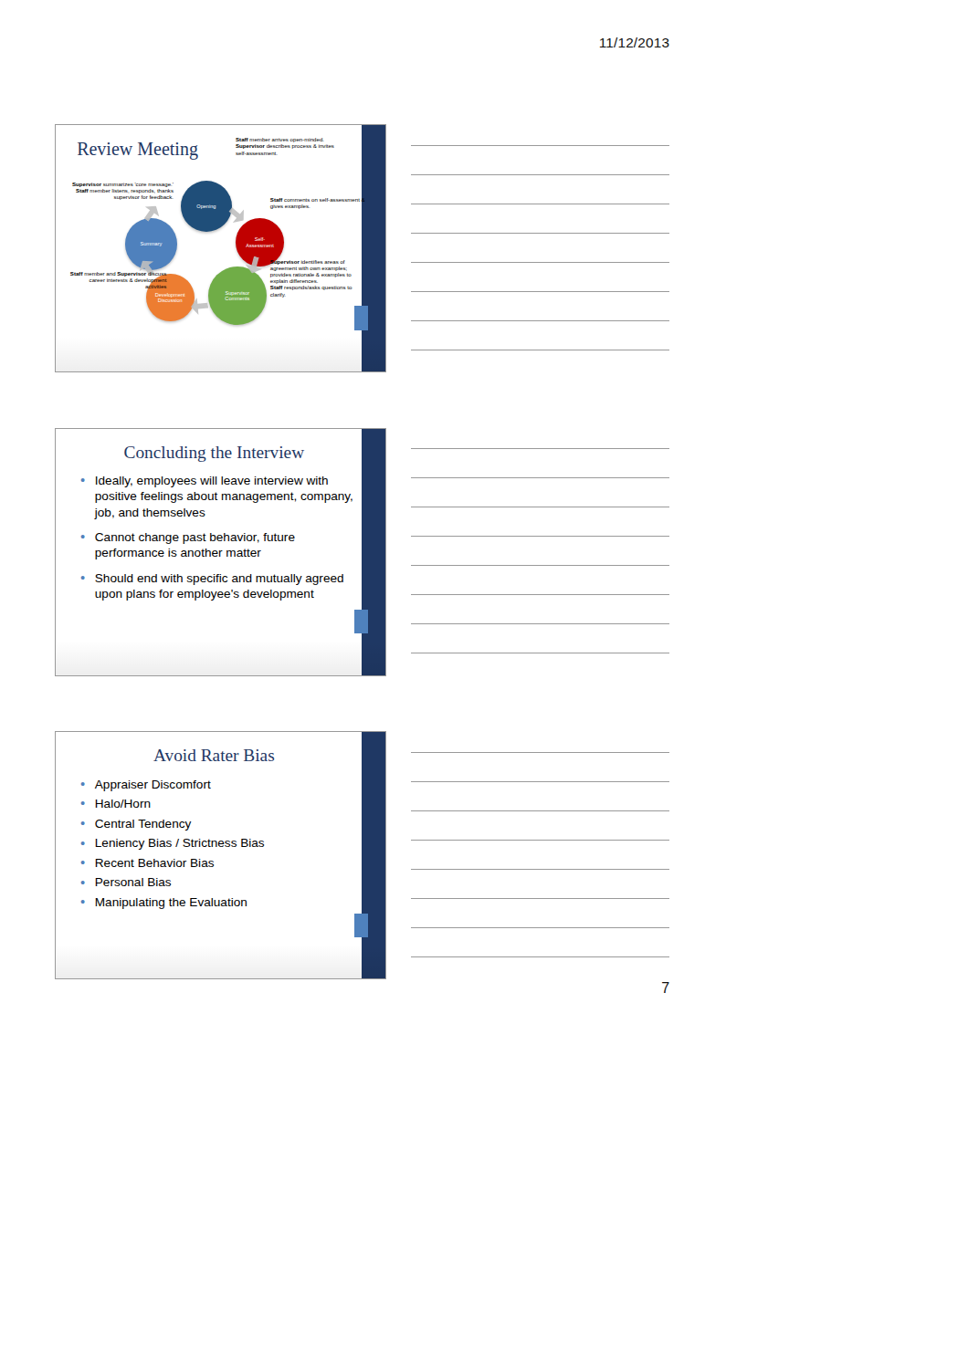11/12/2013
Review Meeting
Opening
Self-
Assessment
Supervisor
Comments
Development
Discussion
Summary
Staff member arrives open-minded.
Supervisor describes process & invites self-assessment.
Staff comments on self-assessment & gives examples.
Supervisor identifies areas of agreement with own examples; provides rationale & examples to explain differences.
Staff responds/asks questions to clarify.
Staff member and Supervisor discuss career interests & development activities
Supervisor summarizes 'core message.'
Staff member listens, responds, thanks supervisor for feedback.
Concluding the Interview
Ideally, employees will leave interview with positive feelings about management, company, job, and themselves
Cannot change past behavior, future performance is another matter
Should end with specific and mutually agreed upon plans for employee's development
Avoid Rater Bias
Appraiser Discomfort
Halo/Horn
Central Tendency
Leniency Bias / Strictness Bias
Recent Behavior Bias
Personal Bias
Manipulating the Evaluation
7